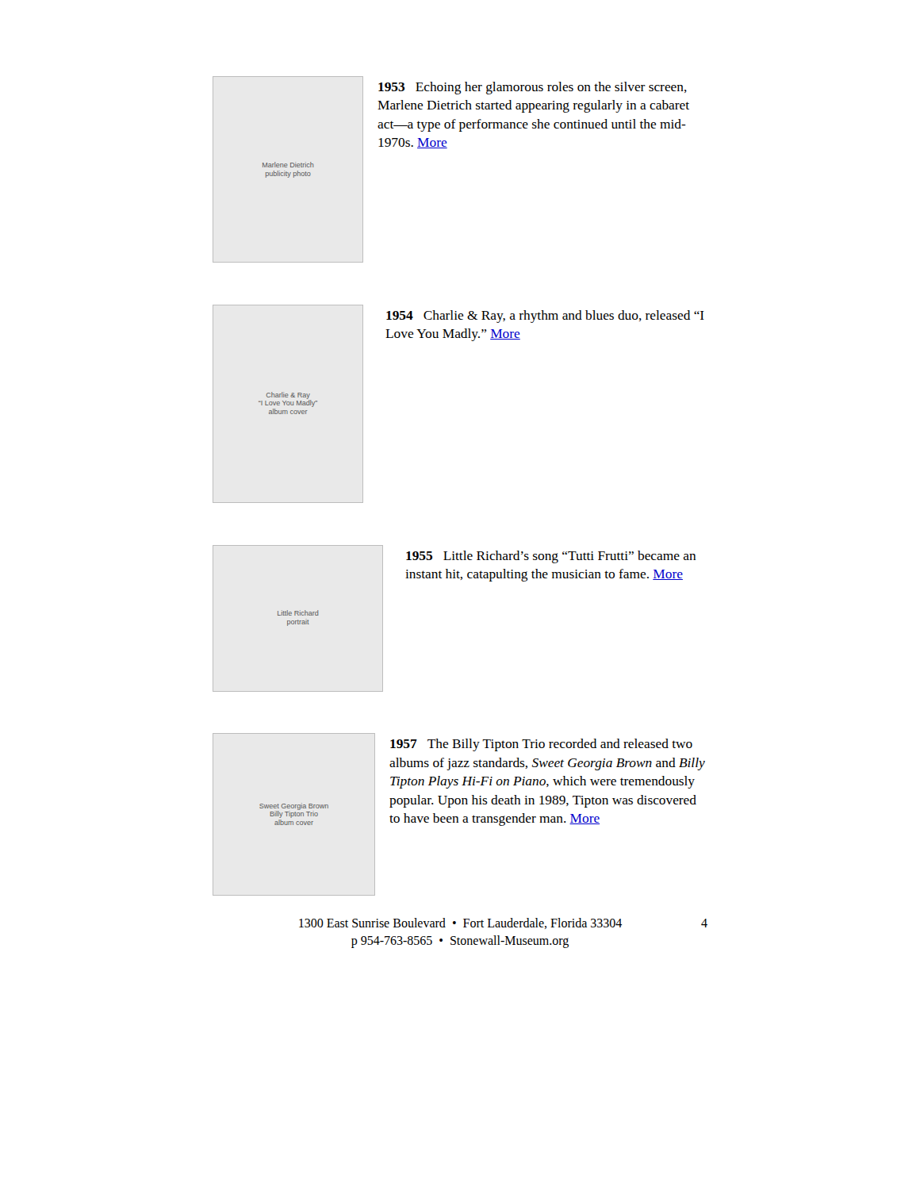Marlene Dietrich
publicity photo
1953 Echoing her glamorous roles on the silver screen, Marlene Dietrich started appearing regularly in a cabaret act—a type of performance she continued until the mid-1970s. More
Charlie & Ray
“I Love You Madly”
album cover
1954 Charlie & Ray, a rhythm and blues duo, released “I Love You Madly.” More
Little Richard
portrait
1955 Little Richard’s song “Tutti Frutti” became an instant hit, catapulting the musician to fame. More
Sweet Georgia Brown
Billy Tipton Trio
album cover
1957 The Billy Tipton Trio recorded and released two albums of jazz standards, Sweet Georgia Brown and Billy Tipton Plays Hi-Fi on Piano, which were tremendously popular. Upon his death in 1989, Tipton was discovered to have been a transgender man. More
1300 East Sunrise Boulevard • Fort Lauderdale, Florida 33304
p 954-763-8565 • Stonewall-Museum.org
4